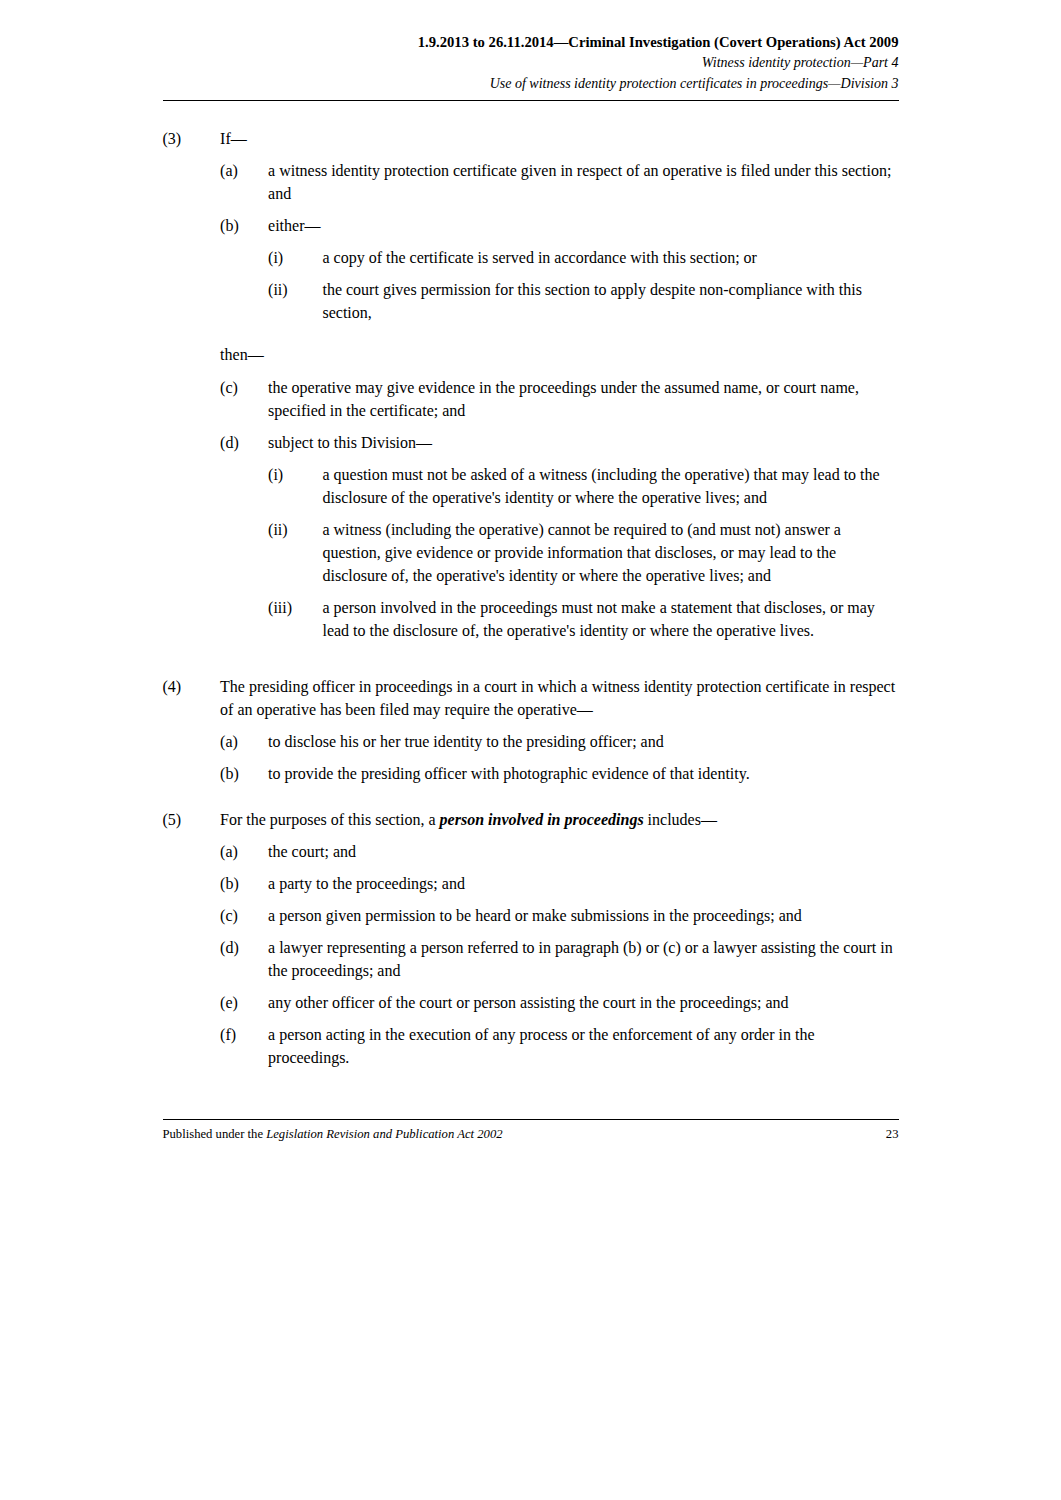1.9.2013 to 26.11.2014—Criminal Investigation (Covert Operations) Act 2009
Witness identity protection—Part 4
Use of witness identity protection certificates in proceedings—Division 3
(3)
If—
(a)
a witness identity protection certificate given in respect of an operative is filed under this section; and
(b)
either—
(i)
a copy of the certificate is served in accordance with this section; or
(ii)
the court gives permission for this section to apply despite non-compliance with this section,
then—
(c)
the operative may give evidence in the proceedings under the assumed name, or court name, specified in the certificate; and
(d)
subject to this Division—
(i)
a question must not be asked of a witness (including the operative) that may lead to the disclosure of the operative's identity or where the operative lives; and
(ii)
a witness (including the operative) cannot be required to (and must not) answer a question, give evidence or provide information that discloses, or may lead to the disclosure of, the operative's identity or where the operative lives; and
(iii)
a person involved in the proceedings must not make a statement that discloses, or may lead to the disclosure of, the operative's identity or where the operative lives.
(4)
The presiding officer in proceedings in a court in which a witness identity protection certificate in respect of an operative has been filed may require the operative—
(a)
to disclose his or her true identity to the presiding officer; and
(b)
to provide the presiding officer with photographic evidence of that identity.
(5)
For the purposes of this section, a person involved in proceedings includes—
(a)
the court; and
(b)
a party to the proceedings; and
(c)
a person given permission to be heard or make submissions in the proceedings; and
(d)
a lawyer representing a person referred to in paragraph (b) or (c) or a lawyer assisting the court in the proceedings; and
(e)
any other officer of the court or person assisting the court in the proceedings; and
(f)
a person acting in the execution of any process or the enforcement of any order in the proceedings.
Published under the Legislation Revision and Publication Act 2002
23